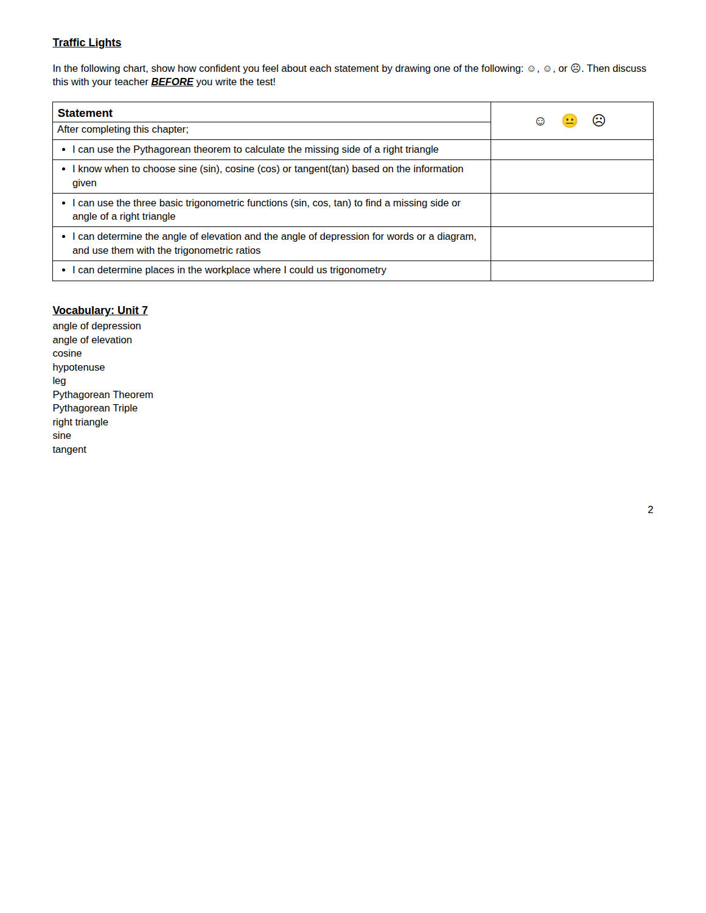Traffic Lights
In the following chart, show how confident you feel about each statement by drawing one of the following: ☺, ☺, or ☹. Then discuss this with your teacher BEFORE you write the test!
| Statement | ☺ 😐 ☹ |
| --- | --- |
| After completing this chapter; |
| I can use the Pythagorean theorem to calculate the missing side of a right triangle | |
| I know when to choose sine (sin), cosine (cos) or tangent(tan) based on the information given | |
| I can use the three basic trigonometric functions (sin, cos, tan) to find a missing side or angle of a right triangle | |
| I can determine the angle of elevation and the angle of depression for words or a diagram, and use them with the trigonometric ratios | |
| I can determine places in the workplace where I could us trigonometry | |
Vocabulary: Unit 7
angle of depression
angle of elevation
cosine
hypotenuse
leg
Pythagorean Theorem
Pythagorean Triple
right triangle
sine
tangent
2